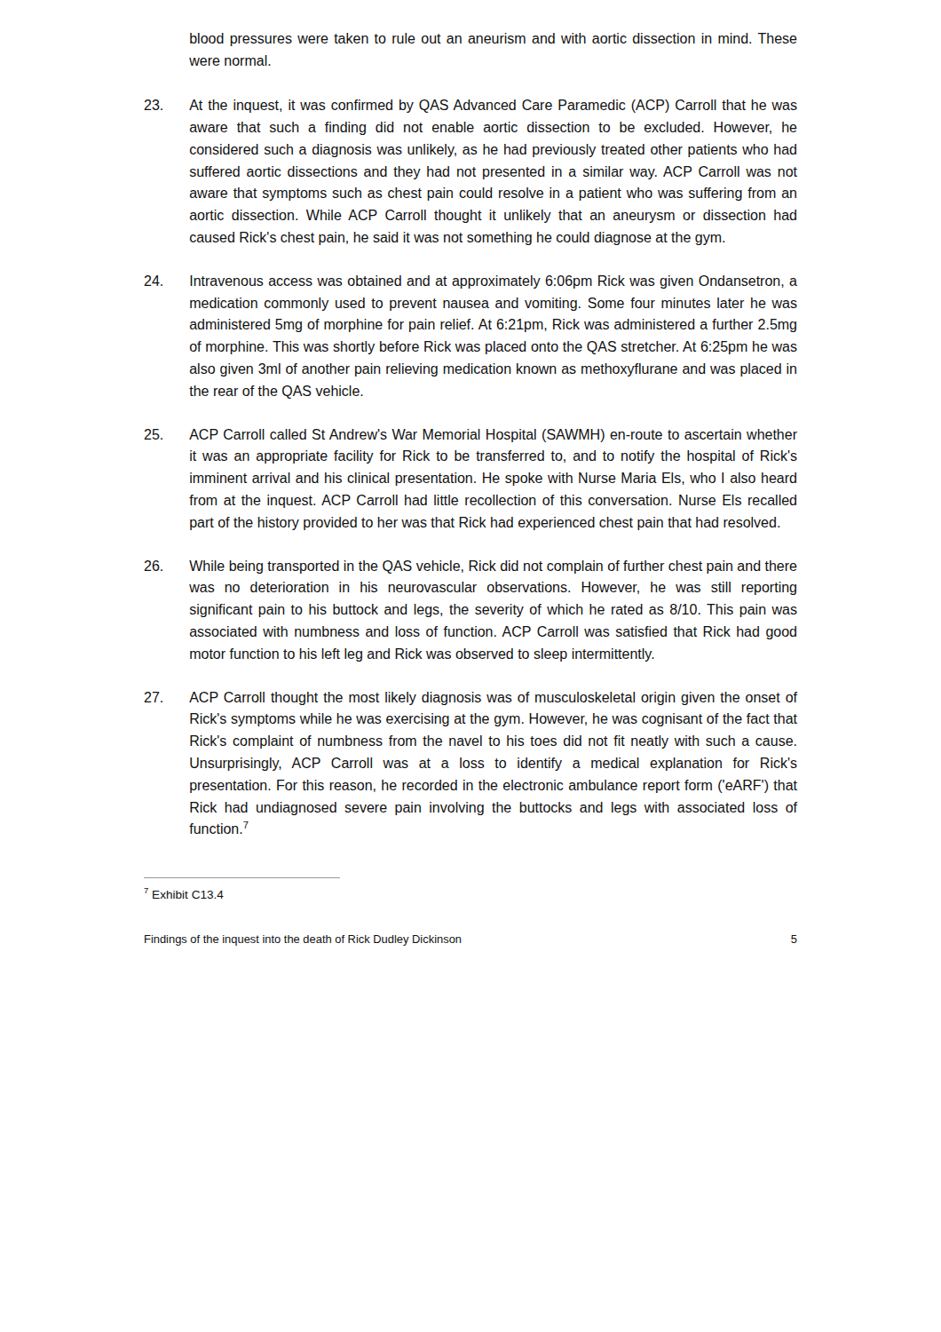blood pressures were taken to rule out an aneurism and with aortic dissection in mind. These were normal.
At the inquest, it was confirmed by QAS Advanced Care Paramedic (ACP) Carroll that he was aware that such a finding did not enable aortic dissection to be excluded. However, he considered such a diagnosis was unlikely, as he had previously treated other patients who had suffered aortic dissections and they had not presented in a similar way. ACP Carroll was not aware that symptoms such as chest pain could resolve in a patient who was suffering from an aortic dissection. While ACP Carroll thought it unlikely that an aneurysm or dissection had caused Rick's chest pain, he said it was not something he could diagnose at the gym.
Intravenous access was obtained and at approximately 6:06pm Rick was given Ondansetron, a medication commonly used to prevent nausea and vomiting. Some four minutes later he was administered 5mg of morphine for pain relief. At 6:21pm, Rick was administered a further 2.5mg of morphine. This was shortly before Rick was placed onto the QAS stretcher. At 6:25pm he was also given 3ml of another pain relieving medication known as methoxyflurane and was placed in the rear of the QAS vehicle.
ACP Carroll called St Andrew's War Memorial Hospital (SAWMH) en-route to ascertain whether it was an appropriate facility for Rick to be transferred to, and to notify the hospital of Rick's imminent arrival and his clinical presentation. He spoke with Nurse Maria Els, who I also heard from at the inquest. ACP Carroll had little recollection of this conversation. Nurse Els recalled part of the history provided to her was that Rick had experienced chest pain that had resolved.
While being transported in the QAS vehicle, Rick did not complain of further chest pain and there was no deterioration in his neurovascular observations. However, he was still reporting significant pain to his buttock and legs, the severity of which he rated as 8/10. This pain was associated with numbness and loss of function. ACP Carroll was satisfied that Rick had good motor function to his left leg and Rick was observed to sleep intermittently.
ACP Carroll thought the most likely diagnosis was of musculoskeletal origin given the onset of Rick's symptoms while he was exercising at the gym. However, he was cognisant of the fact that Rick's complaint of numbness from the navel to his toes did not fit neatly with such a cause. Unsurprisingly, ACP Carroll was at a loss to identify a medical explanation for Rick's presentation. For this reason, he recorded in the electronic ambulance report form ('eARF') that Rick had undiagnosed severe pain involving the buttocks and legs with associated loss of function.7
7 Exhibit C13.4
Findings of the inquest into the death of Rick Dudley Dickinson 5